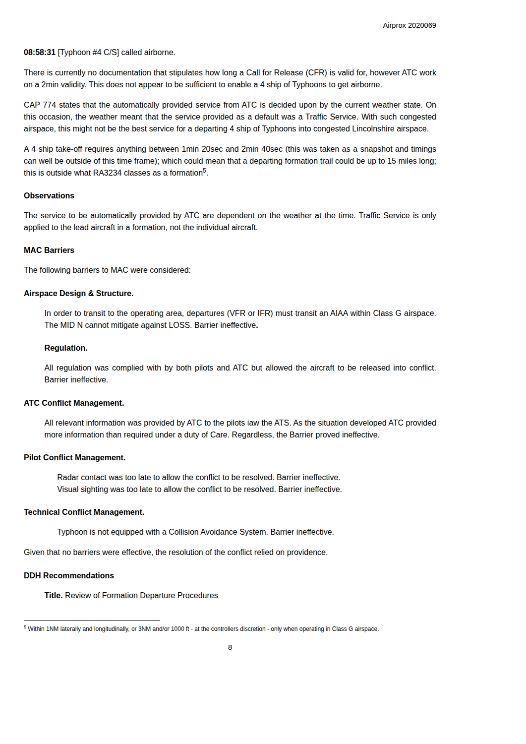Airprox 2020069
08:58:31 [Typhoon #4 C/S] called airborne.
There is currently no documentation that stipulates how long a Call for Release (CFR) is valid for, however ATC work on a 2min validity. This does not appear to be sufficient to enable a 4 ship of Typhoons to get airborne.
CAP 774 states that the automatically provided service from ATC is decided upon by the current weather state. On this occasion, the weather meant that the service provided as a default was a Traffic Service. With such congested airspace, this might not be the best service for a departing 4 ship of Typhoons into congested Lincolnshire airspace.
A 4 ship take-off requires anything between 1min 20sec and 2min 40sec (this was taken as a snapshot and timings can well be outside of this time frame); which could mean that a departing formation trail could be up to 15 miles long; this is outside what RA3234 classes as a formation5.
Observations
The service to be automatically provided by ATC are dependent on the weather at the time. Traffic Service is only applied to the lead aircraft in a formation, not the individual aircraft.
MAC Barriers
The following barriers to MAC were considered:
Airspace Design & Structure.
In order to transit to the operating area, departures (VFR or IFR) must transit an AIAA within Class G airspace. The MID N cannot mitigate against LOSS. Barrier ineffective.
Regulation.
All regulation was complied with by both pilots and ATC but allowed the aircraft to be released into conflict. Barrier ineffective.
ATC Conflict Management.
All relevant information was provided by ATC to the pilots iaw the ATS. As the situation developed ATC provided more information than required under a duty of Care. Regardless, the Barrier proved ineffective.
Pilot Conflict Management.
Radar contact was too late to allow the conflict to be resolved. Barrier ineffective.
Visual sighting was too late to allow the conflict to be resolved. Barrier ineffective.
Technical Conflict Management.
Typhoon is not equipped with a Collision Avoidance System. Barrier ineffective.
Given that no barriers were effective, the resolution of the conflict relied on providence.
DDH Recommendations
Title. Review of Formation Departure Procedures
5 Within 1NM laterally and longitudinally, or 3NM and/or 1000 ft - at the controllers discretion - only when operating in Class G airspace.
8